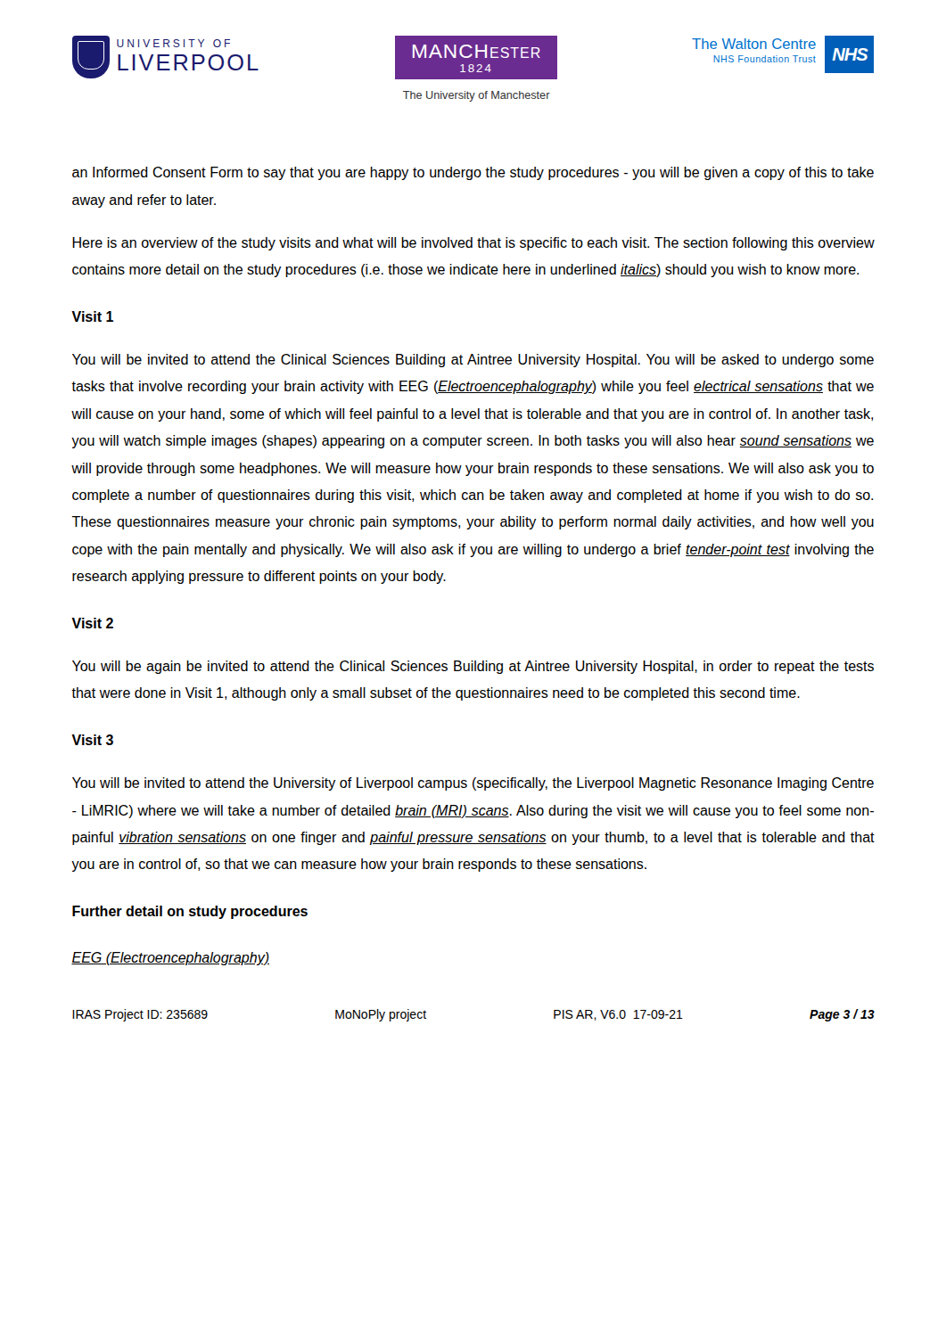UNIVERSITY OF
LIVERPOOL
MANCHESTER
1824
The University of Manchester
The Walton Centre
NHS Foundation Trust
NHS
an Informed Consent Form to say that you are happy to undergo the study procedures - you will be given a copy of this to take away and refer to later.
Here is an overview of the study visits and what will be involved that is specific to each visit. The section following this overview contains more detail on the study procedures (i.e. those we indicate here in underlined italics) should you wish to know more.
Visit 1
You will be invited to attend the Clinical Sciences Building at Aintree University Hospital. You will be asked to undergo some tasks that involve recording your brain activity with EEG (Electroencephalography) while you feel electrical sensations that we will cause on your hand, some of which will feel painful to a level that is tolerable and that you are in control of. In another task, you will watch simple images (shapes) appearing on a computer screen. In both tasks you will also hear sound sensations we will provide through some headphones. We will measure how your brain responds to these sensations. We will also ask you to complete a number of questionnaires during this visit, which can be taken away and completed at home if you wish to do so. These questionnaires measure your chronic pain symptoms, your ability to perform normal daily activities, and how well you cope with the pain mentally and physically. We will also ask if you are willing to undergo a brief tender-point test involving the research applying pressure to different points on your body.
Visit 2
You will be again be invited to attend the Clinical Sciences Building at Aintree University Hospital, in order to repeat the tests that were done in Visit 1, although only a small subset of the questionnaires need to be completed this second time.
Visit 3
You will be invited to attend the University of Liverpool campus (specifically, the Liverpool Magnetic Resonance Imaging Centre - LiMRIC) where we will take a number of detailed brain (MRI) scans. Also during the visit we will cause you to feel some non-painful vibration sensations on one finger and painful pressure sensations on your thumb, to a level that is tolerable and that you are in control of, so that we can measure how your brain responds to these sensations.
Further detail on study procedures
EEG (Electroencephalography)
IRAS Project ID: 235689 MoNoPly project PIS AR, V6.0 17-09-21 Page 3 / 13